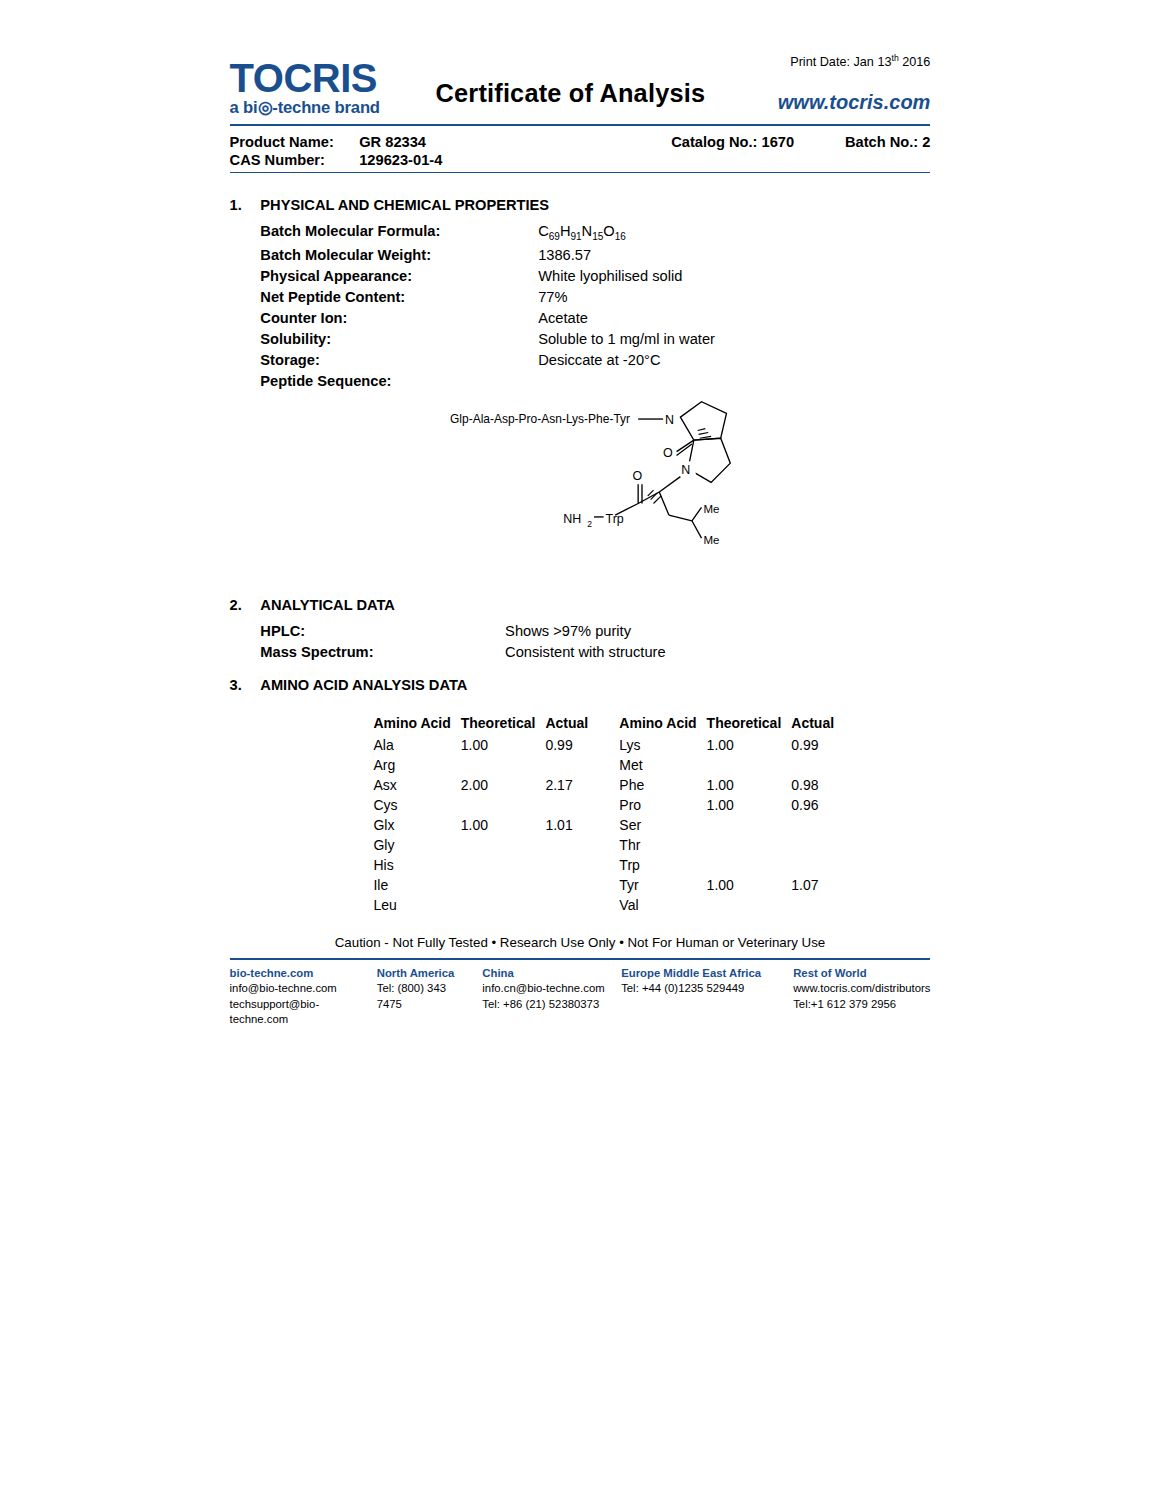TOCRIS
a bi◎-techne brand
Certificate of Analysis
Print Date: Jan 13th 2016
www.tocris.com
Product Name: GR 82334
Catalog No.: 1670 Batch No.: 2
CAS Number: 129623-01-4
1. PHYSICAL AND CHEMICAL PROPERTIES
| Batch Molecular Formula: | C 69 H 91 N 15 O 16 |
| Batch Molecular Weight: | 1386.57 |
| Physical Appearance: | White lyophilised solid |
| Net Peptide Content: | 77% |
| Counter Ion: | Acetate |
| Solubility: | Soluble to 1 mg/ml in water |
| Storage: | Desiccate at -20°C |
| Peptide Sequence: | |
Glp-Ala-Asp-Pro-Asn-Lys-Phe-Tyr N O N O NH 2 Trp Me Me
2. ANALYTICAL DATA
| HPLC: | Shows >97% purity |
| Mass Spectrum: | Consistent with structure |
3. AMINO ACID ANALYSIS DATA
| Amino Acid | Theoretical | Actual | | Amino Acid | Theoretical | Actual |
| --- | --- | --- | --- | --- | --- | --- |
| Ala | 1.00 | 0.99 | | Lys | 1.00 | 0.99 |
| Arg | | | | Met | | |
| Asx | 2.00 | 2.17 | | Phe | 1.00 | 0.98 |
| Cys | | | | Pro | 1.00 | 0.96 |
| Glx | 1.00 | 1.01 | | Ser | | |
| Gly | | | | Thr | | |
| His | | | | Trp | | |
| Ile | | | | Tyr | 1.00 | 1.07 |
| Leu | | | | Val | | |
Caution - Not Fully Tested • Research Use Only • Not For Human or Veterinary Use
bio-techne.com
info@bio-techne.com
techsupport@bio-techne.com
North America
Tel: (800) 343 7475
China
info.cn@bio-techne.com
Tel: +86 (21) 52380373
Europe Middle East Africa
Tel: +44 (0)1235 529449
Rest of World
www.tocris.com/distributors
Tel:+1 612 379 2956